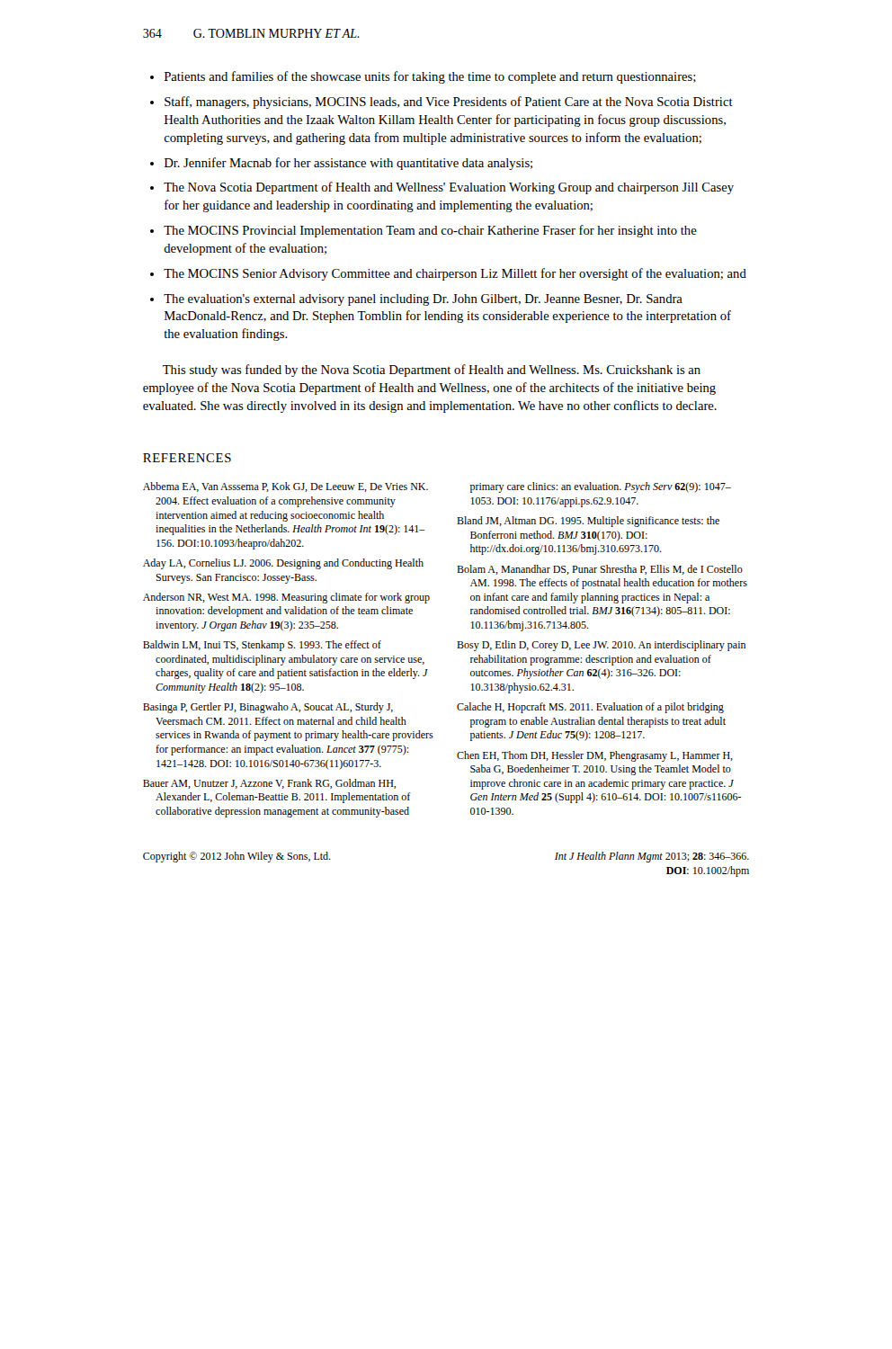364 G. TOMBLIN MURPHY ET AL.
Patients and families of the showcase units for taking the time to complete and return questionnaires;
Staff, managers, physicians, MOCINS leads, and Vice Presidents of Patient Care at the Nova Scotia District Health Authorities and the Izaak Walton Killam Health Center for participating in focus group discussions, completing surveys, and gathering data from multiple administrative sources to inform the evaluation;
Dr. Jennifer Macnab for her assistance with quantitative data analysis;
The Nova Scotia Department of Health and Wellness' Evaluation Working Group and chairperson Jill Casey for her guidance and leadership in coordinating and implementing the evaluation;
The MOCINS Provincial Implementation Team and co-chair Katherine Fraser for her insight into the development of the evaluation;
The MOCINS Senior Advisory Committee and chairperson Liz Millett for her oversight of the evaluation; and
The evaluation's external advisory panel including Dr. John Gilbert, Dr. Jeanne Besner, Dr. Sandra MacDonald-Rencz, and Dr. Stephen Tomblin for lending its considerable experience to the interpretation of the evaluation findings.
This study was funded by the Nova Scotia Department of Health and Wellness. Ms. Cruickshank is an employee of the Nova Scotia Department of Health and Wellness, one of the architects of the initiative being evaluated. She was directly involved in its design and implementation. We have no other conflicts to declare.
REFERENCES
Abbema EA, Van Asssema P, Kok GJ, De Leeuw E, De Vries NK. 2004. Effect evaluation of a comprehensive community intervention aimed at reducing socioeconomic health inequalities in the Netherlands. Health Promot Int 19(2): 141–156. DOI:10.1093/heapro/dah202.
Aday LA, Cornelius LJ. 2006. Designing and Conducting Health Surveys. San Francisco: Jossey-Bass.
Anderson NR, West MA. 1998. Measuring climate for work group innovation: development and validation of the team climate inventory. J Organ Behav 19(3): 235–258.
Baldwin LM, Inui TS, Stenkamp S. 1993. The effect of coordinated, multidisciplinary ambulatory care on service use, charges, quality of care and patient satisfaction in the elderly. J Community Health 18(2): 95–108.
Basinga P, Gertler PJ, Binagwaho A, Soucat AL, Sturdy J, Veersmach CM. 2011. Effect on maternal and child health services in Rwanda of payment to primary health-care providers for performance: an impact evaluation. Lancet 377 (9775): 1421–1428. DOI: 10.1016/S0140-6736(11)60177-3.
Bauer AM, Unutzer J, Azzone V, Frank RG, Goldman HH, Alexander L, Coleman-Beattie B. 2011. Implementation of collaborative depression management at community-based primary care clinics: an evaluation. Psych Serv 62(9): 1047–1053. DOI: 10.1176/appi.ps.62.9.1047.
Bland JM, Altman DG. 1995. Multiple significance tests: the Bonferroni method. BMJ 310(170). DOI: http://dx.doi.org/10.1136/bmj.310.6973.170.
Bolam A, Manandhar DS, Punar Shrestha P, Ellis M, de I Costello AM. 1998. The effects of postnatal health education for mothers on infant care and family planning practices in Nepal: a randomised controlled trial. BMJ 316(7134): 805–811. DOI: 10.1136/bmj.316.7134.805.
Bosy D, Etlin D, Corey D, Lee JW. 2010. An interdisciplinary pain rehabilitation programme: description and evaluation of outcomes. Physiother Can 62(4): 316–326. DOI: 10.3138/physio.62.4.31.
Calache H, Hopcraft MS. 2011. Evaluation of a pilot bridging program to enable Australian dental therapists to treat adult patients. J Dent Educ 75(9): 1208–1217.
Chen EH, Thom DH, Hessler DM, Phengrasamy L, Hammer H, Saba G, Boedenheimer T. 2010. Using the Teamlet Model to improve chronic care in an academic primary care practice. J Gen Intern Med 25 (Suppl 4): 610–614. DOI: 10.1007/s11606-010-1390.
Copyright © 2012 John Wiley & Sons, Ltd.
Int J Health Plann Mgmt 2013; 28: 346–366.
DOI: 10.1002/hpm